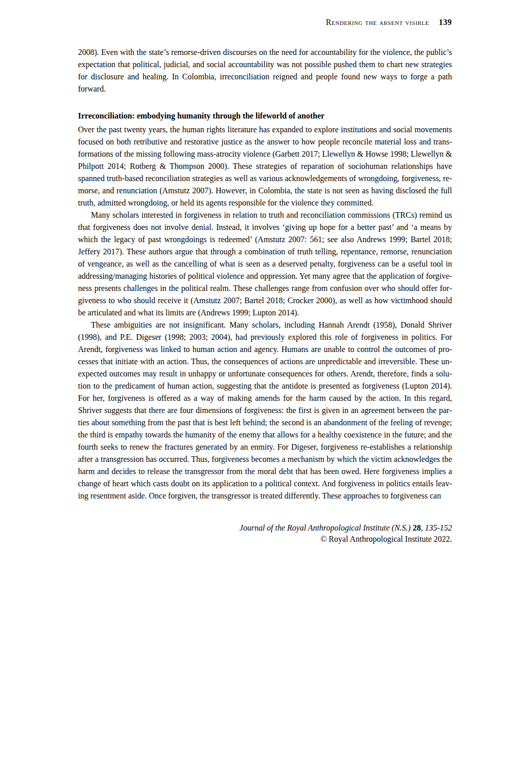Rendering the absent visible139
2008). Even with the state’s remorse-driven discourses on the need for accountability for the violence, the public’s expectation that political, judicial, and social accountability was not possible pushed them to chart new strategies for disclosure and healing. In Colombia, irreconciliation reigned and people found new ways to forge a path forward.
Irreconciliation: embodying humanity through the lifeworld of another
Over the past twenty years, the human rights literature has expanded to explore institutions and social movements focused on both retributive and restorative justice as the answer to how people reconcile material loss and transformations of the missing following mass-atrocity violence (Garbett 2017; Llewellyn & Howse 1998; Llewellyn & Philpott 2014; Rotberg & Thompson 2000). These strategies of reparation of sociohuman relationships have spanned truth-based reconciliation strategies as well as various acknowledgements of wrongdoing, forgiveness, remorse, and renunciation (Amstutz 2007). However, in Colombia, the state is not seen as having disclosed the full truth, admitted wrongdoing, or held its agents responsible for the violence they committed.
Many scholars interested in forgiveness in relation to truth and reconciliation commissions (TRCs) remind us that forgiveness does not involve denial. Instead, it involves ‘giving up hope for a better past’ and ‘a means by which the legacy of past wrongdoings is redeemed’ (Amstutz 2007: 561; see also Andrews 1999; Bartel 2018; Jeffery 2017). These authors argue that through a combination of truth telling, repentance, remorse, renunciation of vengeance, as well as the cancelling of what is seen as a deserved penalty, forgiveness can be a useful tool in addressing/managing histories of political violence and oppression. Yet many agree that the application of forgiveness presents challenges in the political realm. These challenges range from confusion over who should offer forgiveness to who should receive it (Amstutz 2007; Bartel 2018; Crocker 2000), as well as how victimhood should be articulated and what its limits are (Andrews 1999; Lupton 2014).
These ambiguities are not insignificant. Many scholars, including Hannah Arendt (1958), Donald Shriver (1998), and P.E. Digeser (1998; 2003; 2004), had previously explored this role of forgiveness in politics. For Arendt, forgiveness was linked to human action and agency. Humans are unable to control the outcomes of processes that initiate with an action. Thus, the consequences of actions are unpredictable and irreversible. These unexpected outcomes may result in unhappy or unfortunate consequences for others. Arendt, therefore, finds a solution to the predicament of human action, suggesting that the antidote is presented as forgiveness (Lupton 2014). For her, forgiveness is offered as a way of making amends for the harm caused by the action. In this regard, Shriver suggests that there are four dimensions of forgiveness: the first is given in an agreement between the parties about something from the past that is best left behind; the second is an abandonment of the feeling of revenge; the third is empathy towards the humanity of the enemy that allows for a healthy coexistence in the future; and the fourth seeks to renew the fractures generated by an enmity. For Digeser, forgiveness re-establishes a relationship after a transgression has occurred. Thus, forgiveness becomes a mechanism by which the victim acknowledges the harm and decides to release the transgressor from the moral debt that has been owed. Here forgiveness implies a change of heart which casts doubt on its application to a political context. And forgiveness in politics entails leaving resentment aside. Once forgiven, the transgressor is treated differently. These approaches to forgiveness can
Journal of the Royal Anthropological Institute (N.S.) 28, 135-152
© Royal Anthropological Institute 2022.